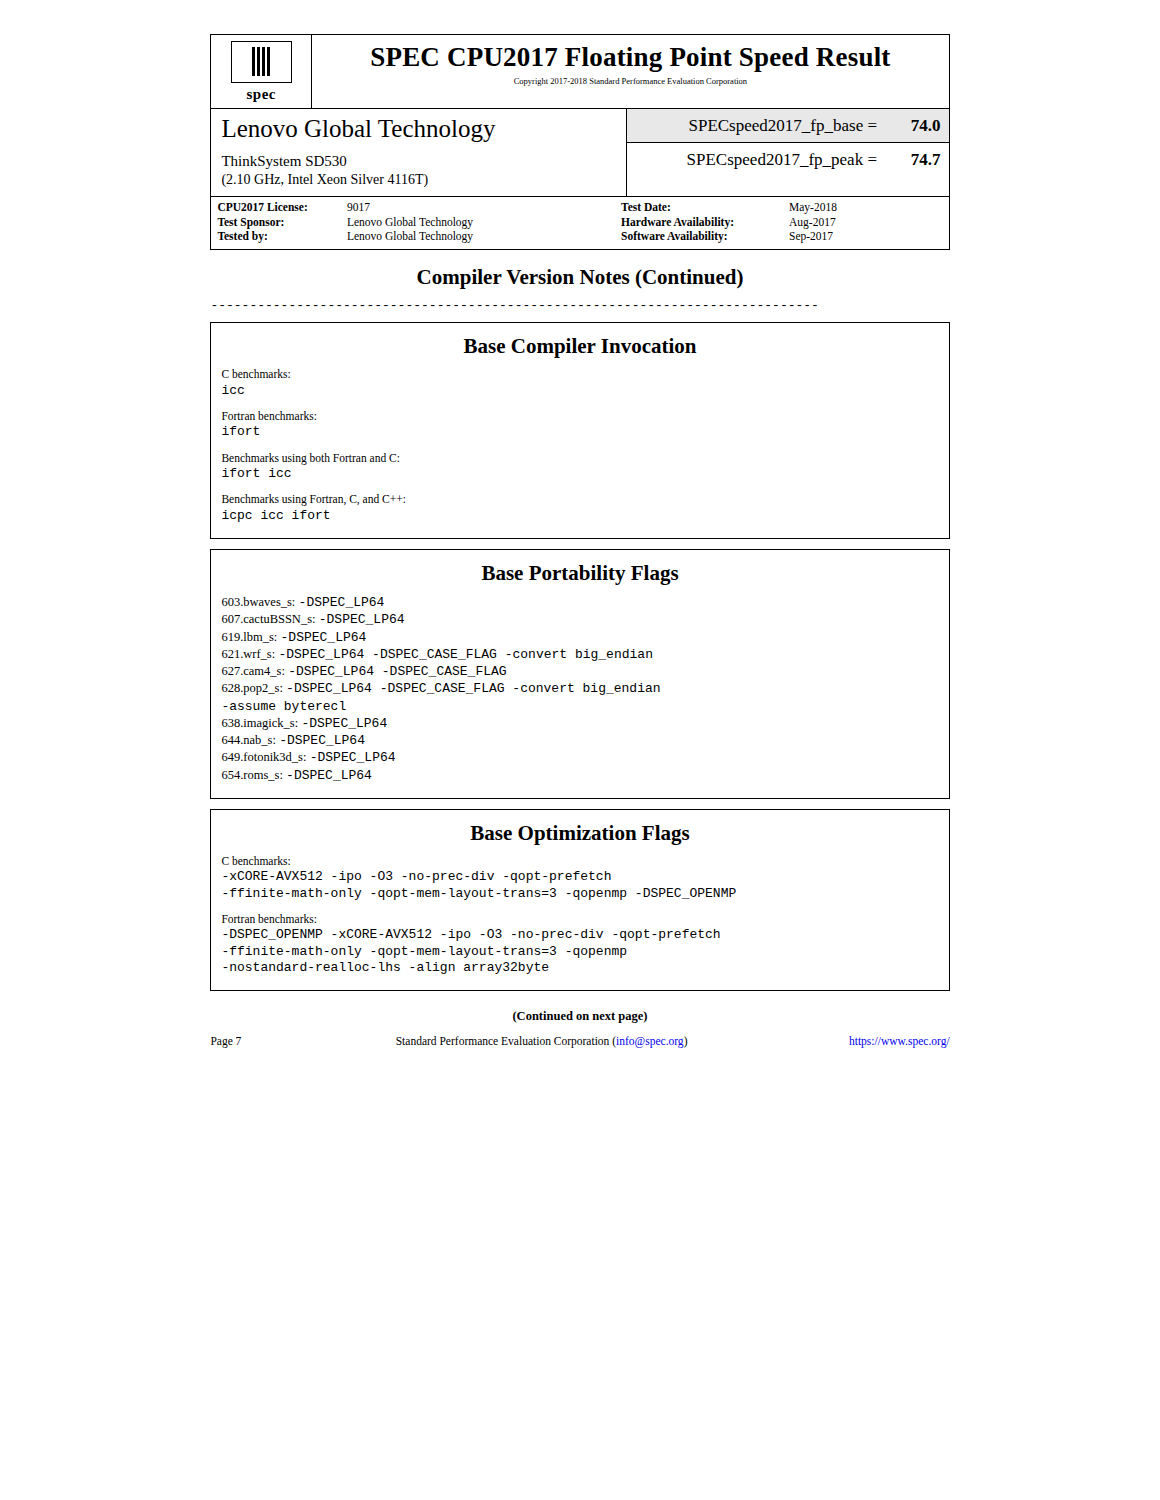spec
SPEC CPU2017 Floating Point Speed Result
Copyright 2017-2018 Standard Performance Evaluation Corporation
Lenovo Global Technology
ThinkSystem SD530 (2.10 GHz, Intel Xeon Silver 4116T)
SPECspeed2017_fp_base = 74.0
SPECspeed2017_fp_peak = 74.7
CPU2017 License: 9017
Test Sponsor: Lenovo Global Technology
Tested by: Lenovo Global Technology
Test Date: May-2018
Hardware Availability: Aug-2017
Software Availability: Sep-2017
Compiler Version Notes (Continued)
------------------------------------------------------------------------------
Base Compiler Invocation
C benchmarks:
icc
Fortran benchmarks:
ifort
Benchmarks using both Fortran and C:
ifort icc
Benchmarks using Fortran, C, and C++:
icpc icc ifort
Base Portability Flags
603.bwaves_s: -DSPEC_LP64
607.cactuBSSN_s: -DSPEC_LP64
619.lbm_s: -DSPEC_LP64
621.wrf_s: -DSPEC_LP64 -DSPEC_CASE_FLAG -convert big_endian
627.cam4_s: -DSPEC_LP64 -DSPEC_CASE_FLAG
628.pop2_s: -DSPEC_LP64 -DSPEC_CASE_FLAG -convert big_endian
-assume byterecl
638.imagick_s: -DSPEC_LP64
644.nab_s: -DSPEC_LP64
649.fotonik3d_s: -DSPEC_LP64
654.roms_s: -DSPEC_LP64
Base Optimization Flags
C benchmarks:
-xCORE-AVX512 -ipo -O3 -no-prec-div -qopt-prefetch
-ffinite-math-only -qopt-mem-layout-trans=3 -qopenmp -DSPEC_OPENMP
Fortran benchmarks:
-DSPEC_OPENMP -xCORE-AVX512 -ipo -O3 -no-prec-div -qopt-prefetch
-ffinite-math-only -qopt-mem-layout-trans=3 -qopenmp
-nostandard-realloc-lhs -align array32byte
(Continued on next page)
Page 7
Standard Performance Evaluation Corporation (info@spec.org)
https://www.spec.org/